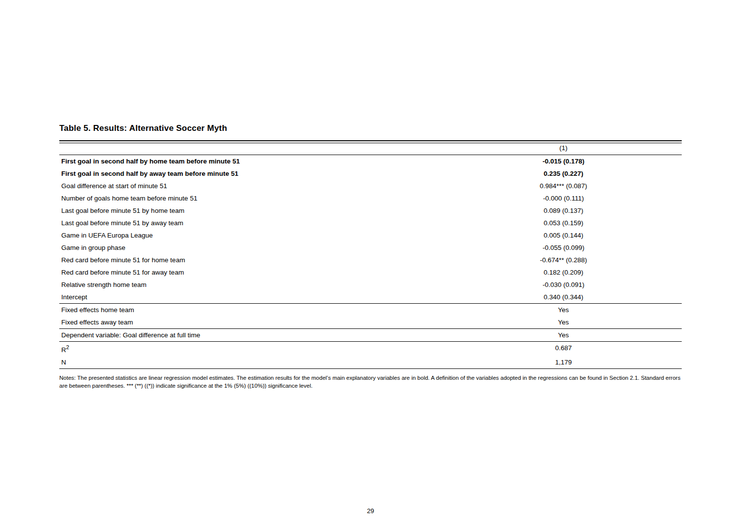Table 5. Results: Alternative Soccer Myth
| | (1) |
| First goal in second half by home team before minute 51 | -0.015 (0.178) |
| First goal in second half by away team before minute 51 | 0.235 (0.227) |
| Goal difference at start of minute 51 | 0.984*** (0.087) |
| Number of goals home team before minute 51 | -0.000 (0.111) |
| Last goal before minute 51 by home team | 0.089 (0.137) |
| Last goal before minute 51 by away team | 0.053 (0.159) |
| Game in UEFA Europa League | 0.005 (0.144) |
| Game in group phase | -0.055 (0.099) |
| Red card before minute 51 for home team | -0.674** (0.288) |
| Red card before minute 51 for away team | 0.182 (0.209) |
| Relative strength home team | -0.030 (0.091) |
| Intercept | 0.340 (0.344) |
| Fixed effects home team | Yes |
| Fixed effects away team | Yes |
| Dependent variable: Goal difference at full time | Yes |
| R 2 | 0.687 |
| N | 1,179 |
Notes: The presented statistics are linear regression model estimates. The estimation results for the model’s main explanatory variables are in bold. A definition of the variables adopted in the regressions can be found in Section 2.1. Standard errors are between parentheses. *** (**) ((*)) indicate significance at the 1% (5%) ((10%)) significance level.
29